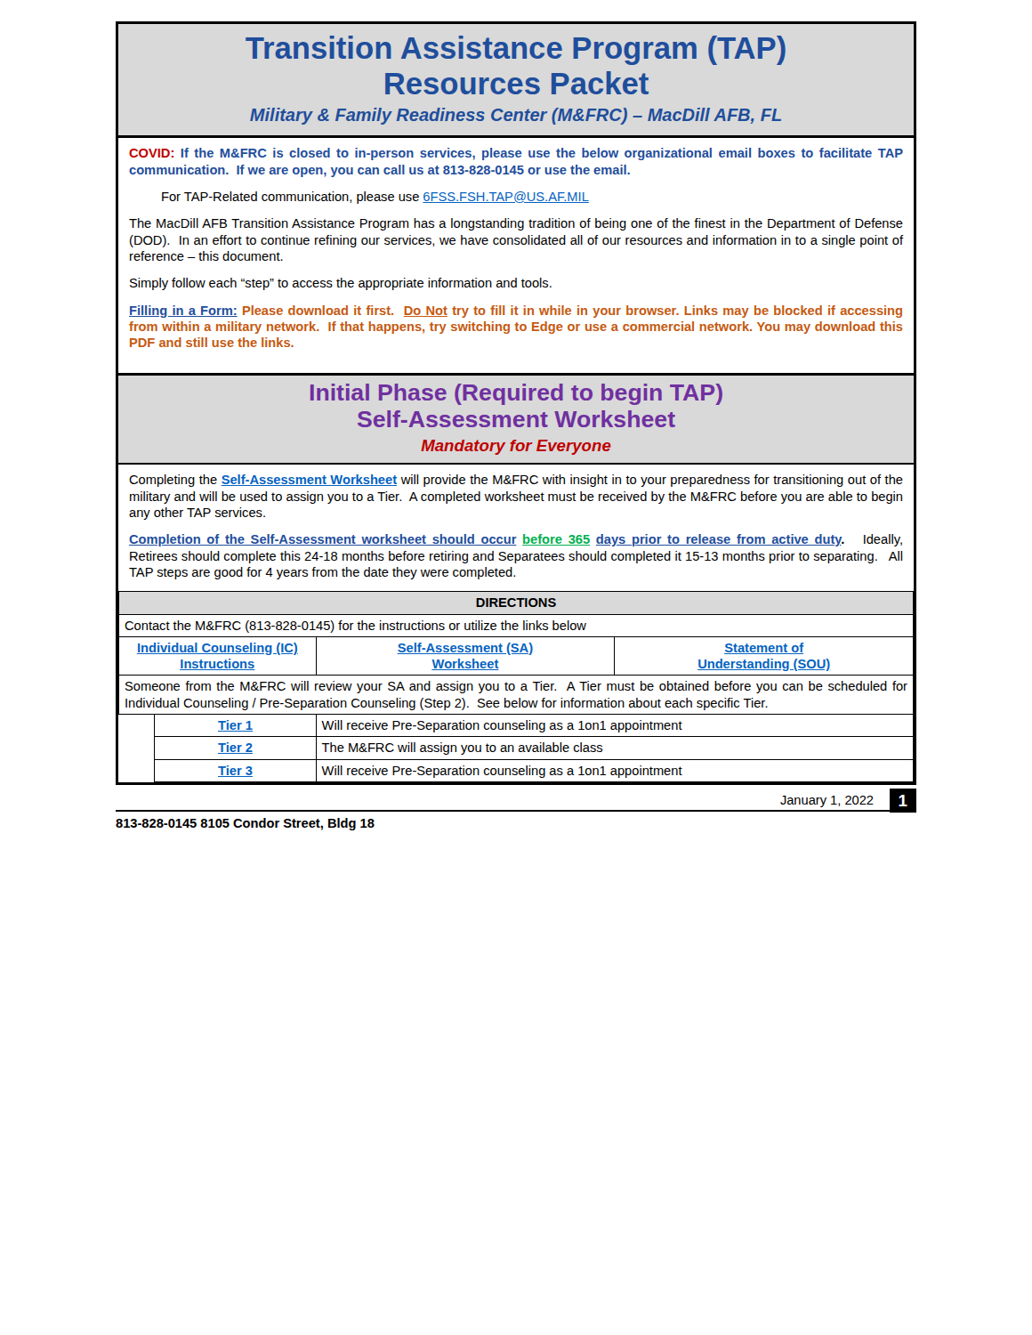Transition Assistance Program (TAP)
Resources Packet
Military & Family Readiness Center (M&FRC) – MacDill AFB, FL
COVID: If the M&FRC is closed to in-person services, please use the below organizational email boxes to facilitate TAP communication. If we are open, you can call us at 813-828-0145 or use the email.
For TAP-Related communication, please use 6FSS.FSH.TAP@US.AF.MIL
The MacDill AFB Transition Assistance Program has a longstanding tradition of being one of the finest in the Department of Defense (DOD). In an effort to continue refining our services, we have consolidated all of our resources and information in to a single point of reference – this document.
Simply follow each “step” to access the appropriate information and tools.
Filling in a Form: Please download it first. Do Not try to fill it in while in your browser. Links may be blocked if accessing from within a military network. If that happens, try switching to Edge or use a commercial network. You may download this PDF and still use the links.
Initial Phase (Required to begin TAP)
Self-Assessment Worksheet
Mandatory for Everyone
Completing the Self-Assessment Worksheet will provide the M&FRC with insight in to your preparedness for transitioning out of the military and will be used to assign you to a Tier. A completed worksheet must be received by the M&FRC before you are able to begin any other TAP services.
Completion of the Self-Assessment worksheet should occur before 365 days prior to release from active duty. Ideally, Retirees should complete this 24-18 months before retiring and Separatees should completed it 15-13 months prior to separating. All TAP steps are good for 4 years from the date they were completed.
| DIRECTIONS |
| Contact the M&FRC (813-828-0145) for the instructions or utilize the links below |
| Individual Counseling (IC) Instructions | Self-Assessment (SA) Worksheet | Statement of Understanding (SOU) |
| Someone from the M&FRC will review your SA and assign you to a Tier. A Tier must be obtained before you can be scheduled for Individual Counseling / Pre-Separation Counseling (Step 2). See below for information about each specific Tier. |
| | Tier 1 | Will receive Pre-Separation counseling as a 1on1 appointment |
| | Tier 2 | The M&FRC will assign you to an available class |
| | Tier 3 | Will receive Pre-Separation counseling as a 1on1 appointment |
January 1, 2022
1
813-828-0145 8105 Condor Street, Bldg 18